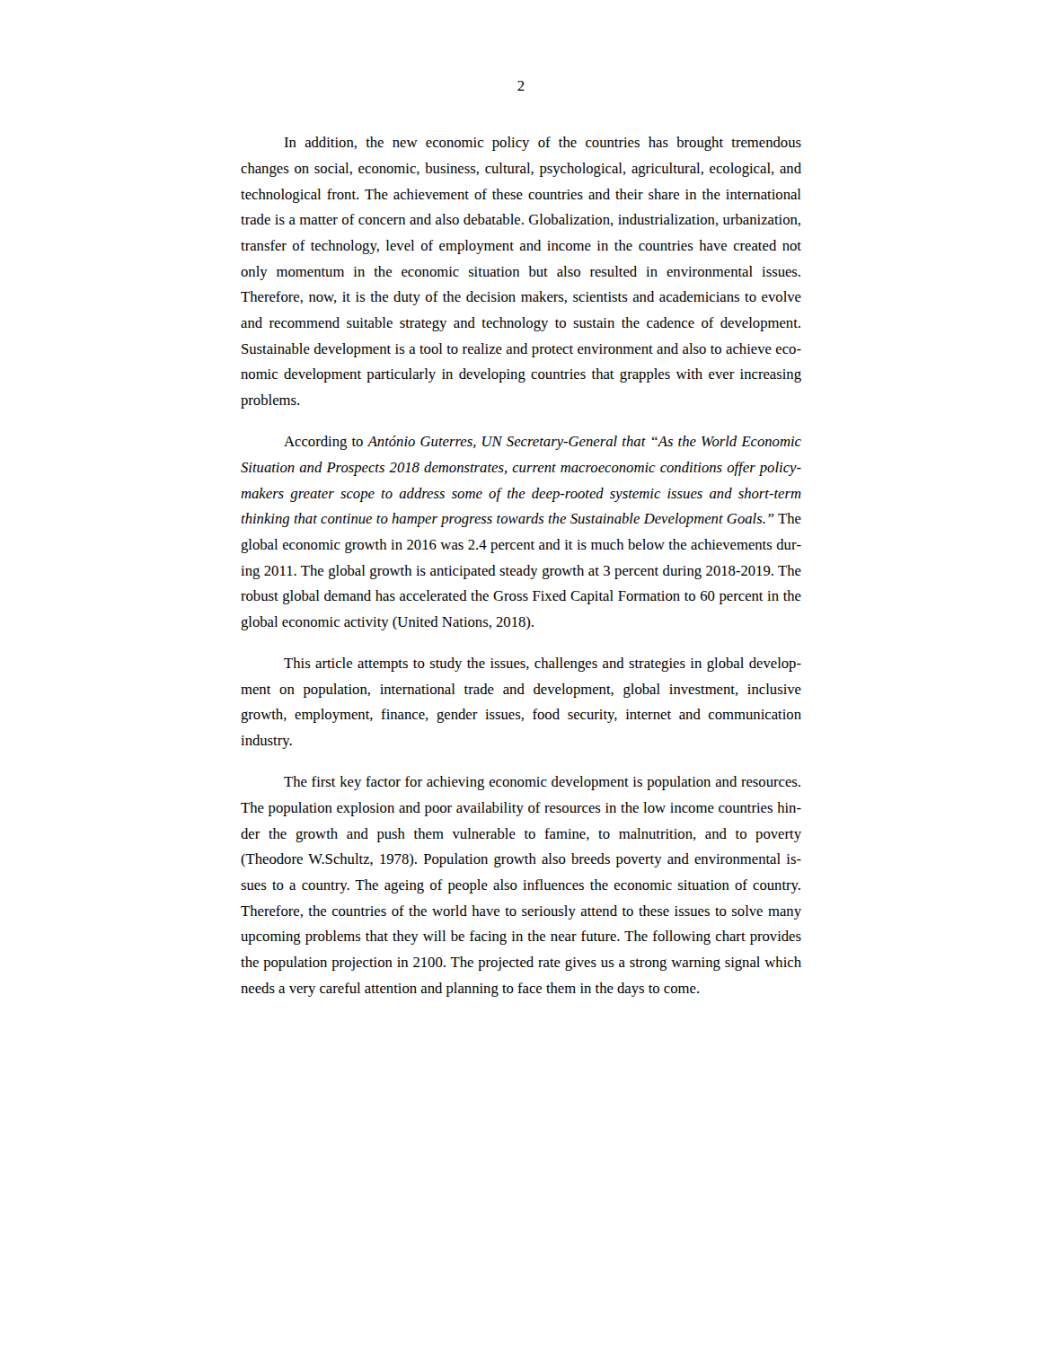2
In addition, the new economic policy of the countries has brought tremendous changes on social, economic, business, cultural, psychological, agricultural, ecological, and technological front. The achievement of these countries and their share in the international trade is a matter of concern and also debatable. Globalization, industrialization, urbanization, transfer of technology, level of employment and income in the countries have created not only momentum in the economic situation but also resulted in environmental issues. Therefore, now, it is the duty of the decision makers, scientists and academicians to evolve and recommend suitable strategy and technology to sustain the cadence of development. Sustainable development is a tool to realize and protect environment and also to achieve economic development particularly in developing countries that grapples with ever increasing problems.
According to António Guterres, UN Secretary-General that “As the World Economic Situation and Prospects 2018 demonstrates, current macroeconomic conditions offer policymakers greater scope to address some of the deep-rooted systemic issues and short-term thinking that continue to hamper progress towards the Sustainable Development Goals.” The global economic growth in 2016 was 2.4 percent and it is much below the achievements during 2011. The global growth is anticipated steady growth at 3 percent during 2018-2019. The robust global demand has accelerated the Gross Fixed Capital Formation to 60 percent in the global economic activity (United Nations, 2018).
This article attempts to study the issues, challenges and strategies in global development on population, international trade and development, global investment, inclusive growth, employment, finance, gender issues, food security, internet and communication industry.
The first key factor for achieving economic development is population and resources. The population explosion and poor availability of resources in the low income countries hinder the growth and push them vulnerable to famine, to malnutrition, and to poverty (Theodore W.Schultz, 1978). Population growth also breeds poverty and environmental issues to a country. The ageing of people also influences the economic situation of country. Therefore, the countries of the world have to seriously attend to these issues to solve many upcoming problems that they will be facing in the near future. The following chart provides the population projection in 2100. The projected rate gives us a strong warning signal which needs a very careful attention and planning to face them in the days to come.